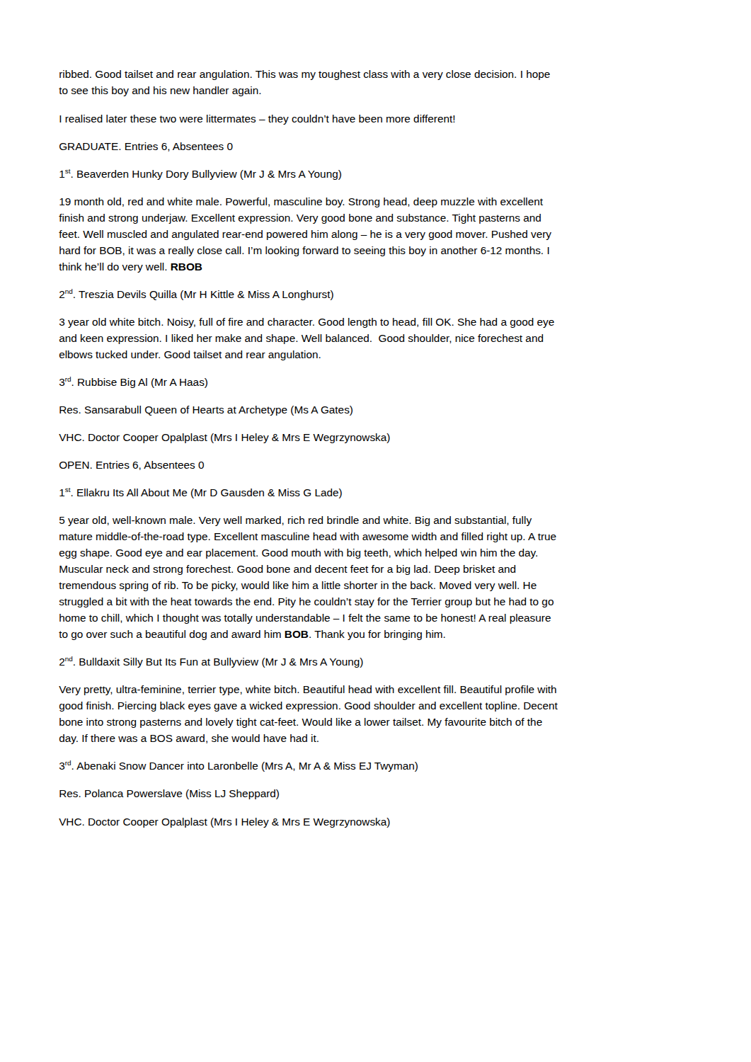ribbed. Good tailset and rear angulation. This was my toughest class with a very close decision. I hope to see this boy and his new handler again.
I realised later these two were littermates – they couldn’t have been more different!
GRADUATE. Entries 6, Absentees 0
1st. Beaverden Hunky Dory Bullyview (Mr J & Mrs A Young)
19 month old, red and white male. Powerful, masculine boy. Strong head, deep muzzle with excellent finish and strong underjaw. Excellent expression. Very good bone and substance. Tight pasterns and feet. Well muscled and angulated rear-end powered him along – he is a very good mover. Pushed very hard for BOB, it was a really close call. I’m looking forward to seeing this boy in another 6-12 months. I think he’ll do very well. RBOB
2nd. Treszia Devils Quilla (Mr H Kittle & Miss A Longhurst)
3 year old white bitch. Noisy, full of fire and character. Good length to head, fill OK. She had a good eye and keen expression. I liked her make and shape. Well balanced. Good shoulder, nice forechest and elbows tucked under. Good tailset and rear angulation.
3rd. Rubbise Big Al (Mr A Haas)
Res. Sansarabull Queen of Hearts at Archetype (Ms A Gates)
VHC. Doctor Cooper Opalplast (Mrs I Heley & Mrs E Wegrzynowska)
OPEN. Entries 6, Absentees 0
1st. Ellakru Its All About Me (Mr D Gausden & Miss G Lade)
5 year old, well-known male. Very well marked, rich red brindle and white. Big and substantial, fully mature middle-of-the-road type. Excellent masculine head with awesome width and filled right up. A true egg shape. Good eye and ear placement. Good mouth with big teeth, which helped win him the day. Muscular neck and strong forechest. Good bone and decent feet for a big lad. Deep brisket and tremendous spring of rib. To be picky, would like him a little shorter in the back. Moved very well. He struggled a bit with the heat towards the end. Pity he couldn’t stay for the Terrier group but he had to go home to chill, which I thought was totally understandable – I felt the same to be honest! A real pleasure to go over such a beautiful dog and award him BOB. Thank you for bringing him.
2nd. Bulldaxit Silly But Its Fun at Bullyview (Mr J & Mrs A Young)
Very pretty, ultra-feminine, terrier type, white bitch. Beautiful head with excellent fill. Beautiful profile with good finish. Piercing black eyes gave a wicked expression. Good shoulder and excellent topline. Decent bone into strong pasterns and lovely tight cat-feet. Would like a lower tailset. My favourite bitch of the day. If there was a BOS award, she would have had it.
3rd. Abenaki Snow Dancer into Laronbelle (Mrs A, Mr A & Miss EJ Twyman)
Res. Polanca Powerslave (Miss LJ Sheppard)
VHC. Doctor Cooper Opalplast (Mrs I Heley & Mrs E Wegrzynowska)